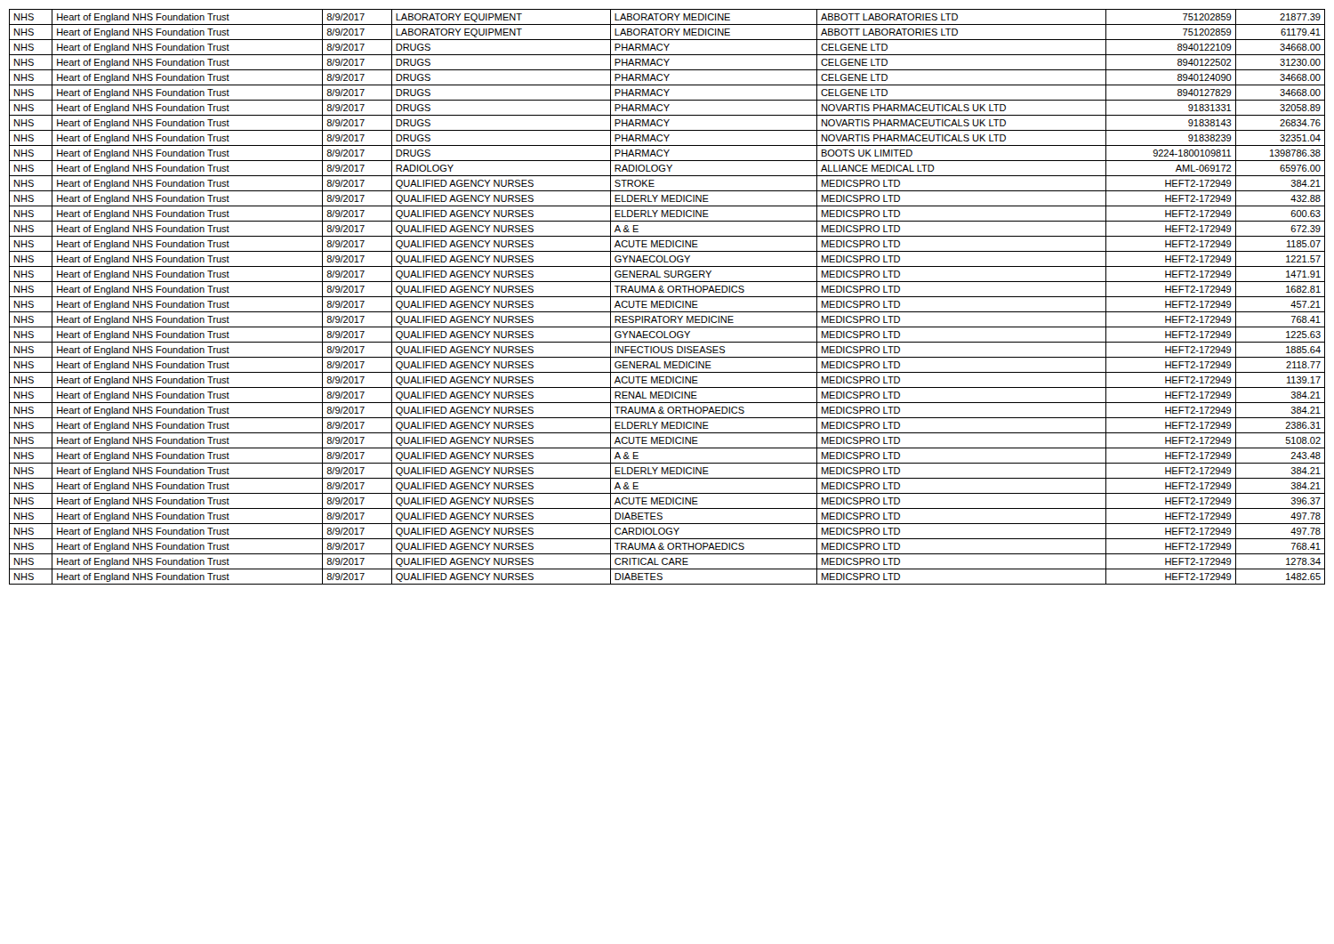| NHS | Heart of England NHS Foundation Trust | 8/9/2017 | LABORATORY EQUIPMENT | LABORATORY MEDICINE | ABBOTT LABORATORIES LTD | 751202859 | 21877.39 |
| NHS | Heart of England NHS Foundation Trust | 8/9/2017 | LABORATORY EQUIPMENT | LABORATORY MEDICINE | ABBOTT LABORATORIES LTD | 751202859 | 61179.41 |
| NHS | Heart of England NHS Foundation Trust | 8/9/2017 | DRUGS | PHARMACY | CELGENE LTD | 8940122109 | 34668.00 |
| NHS | Heart of England NHS Foundation Trust | 8/9/2017 | DRUGS | PHARMACY | CELGENE LTD | 8940122502 | 31230.00 |
| NHS | Heart of England NHS Foundation Trust | 8/9/2017 | DRUGS | PHARMACY | CELGENE LTD | 8940124090 | 34668.00 |
| NHS | Heart of England NHS Foundation Trust | 8/9/2017 | DRUGS | PHARMACY | CELGENE LTD | 8940127829 | 34668.00 |
| NHS | Heart of England NHS Foundation Trust | 8/9/2017 | DRUGS | PHARMACY | NOVARTIS PHARMACEUTICALS UK LTD | 91831331 | 32058.89 |
| NHS | Heart of England NHS Foundation Trust | 8/9/2017 | DRUGS | PHARMACY | NOVARTIS PHARMACEUTICALS UK LTD | 91838143 | 26834.76 |
| NHS | Heart of England NHS Foundation Trust | 8/9/2017 | DRUGS | PHARMACY | NOVARTIS PHARMACEUTICALS UK LTD | 91838239 | 32351.04 |
| NHS | Heart of England NHS Foundation Trust | 8/9/2017 | DRUGS | PHARMACY | BOOTS UK LIMITED | 9224-1800109811 | 1398786.38 |
| NHS | Heart of England NHS Foundation Trust | 8/9/2017 | RADIOLOGY | RADIOLOGY | ALLIANCE MEDICAL LTD | AML-069172 | 65976.00 |
| NHS | Heart of England NHS Foundation Trust | 8/9/2017 | QUALIFIED AGENCY NURSES | STROKE | MEDICSPRO LTD | HEFT2-172949 | 384.21 |
| NHS | Heart of England NHS Foundation Trust | 8/9/2017 | QUALIFIED AGENCY NURSES | ELDERLY MEDICINE | MEDICSPRO LTD | HEFT2-172949 | 432.88 |
| NHS | Heart of England NHS Foundation Trust | 8/9/2017 | QUALIFIED AGENCY NURSES | ELDERLY MEDICINE | MEDICSPRO LTD | HEFT2-172949 | 600.63 |
| NHS | Heart of England NHS Foundation Trust | 8/9/2017 | QUALIFIED AGENCY NURSES | A & E | MEDICSPRO LTD | HEFT2-172949 | 672.39 |
| NHS | Heart of England NHS Foundation Trust | 8/9/2017 | QUALIFIED AGENCY NURSES | ACUTE MEDICINE | MEDICSPRO LTD | HEFT2-172949 | 1185.07 |
| NHS | Heart of England NHS Foundation Trust | 8/9/2017 | QUALIFIED AGENCY NURSES | GYNAECOLOGY | MEDICSPRO LTD | HEFT2-172949 | 1221.57 |
| NHS | Heart of England NHS Foundation Trust | 8/9/2017 | QUALIFIED AGENCY NURSES | GENERAL SURGERY | MEDICSPRO LTD | HEFT2-172949 | 1471.91 |
| NHS | Heart of England NHS Foundation Trust | 8/9/2017 | QUALIFIED AGENCY NURSES | TRAUMA & ORTHOPAEDICS | MEDICSPRO LTD | HEFT2-172949 | 1682.81 |
| NHS | Heart of England NHS Foundation Trust | 8/9/2017 | QUALIFIED AGENCY NURSES | ACUTE MEDICINE | MEDICSPRO LTD | HEFT2-172949 | 457.21 |
| NHS | Heart of England NHS Foundation Trust | 8/9/2017 | QUALIFIED AGENCY NURSES | RESPIRATORY MEDICINE | MEDICSPRO LTD | HEFT2-172949 | 768.41 |
| NHS | Heart of England NHS Foundation Trust | 8/9/2017 | QUALIFIED AGENCY NURSES | GYNAECOLOGY | MEDICSPRO LTD | HEFT2-172949 | 1225.63 |
| NHS | Heart of England NHS Foundation Trust | 8/9/2017 | QUALIFIED AGENCY NURSES | INFECTIOUS DISEASES | MEDICSPRO LTD | HEFT2-172949 | 1885.64 |
| NHS | Heart of England NHS Foundation Trust | 8/9/2017 | QUALIFIED AGENCY NURSES | GENERAL MEDICINE | MEDICSPRO LTD | HEFT2-172949 | 2118.77 |
| NHS | Heart of England NHS Foundation Trust | 8/9/2017 | QUALIFIED AGENCY NURSES | ACUTE MEDICINE | MEDICSPRO LTD | HEFT2-172949 | 1139.17 |
| NHS | Heart of England NHS Foundation Trust | 8/9/2017 | QUALIFIED AGENCY NURSES | RENAL MEDICINE | MEDICSPRO LTD | HEFT2-172949 | 384.21 |
| NHS | Heart of England NHS Foundation Trust | 8/9/2017 | QUALIFIED AGENCY NURSES | TRAUMA & ORTHOPAEDICS | MEDICSPRO LTD | HEFT2-172949 | 384.21 |
| NHS | Heart of England NHS Foundation Trust | 8/9/2017 | QUALIFIED AGENCY NURSES | ELDERLY MEDICINE | MEDICSPRO LTD | HEFT2-172949 | 2386.31 |
| NHS | Heart of England NHS Foundation Trust | 8/9/2017 | QUALIFIED AGENCY NURSES | ACUTE MEDICINE | MEDICSPRO LTD | HEFT2-172949 | 5108.02 |
| NHS | Heart of England NHS Foundation Trust | 8/9/2017 | QUALIFIED AGENCY NURSES | A & E | MEDICSPRO LTD | HEFT2-172949 | 243.48 |
| NHS | Heart of England NHS Foundation Trust | 8/9/2017 | QUALIFIED AGENCY NURSES | ELDERLY MEDICINE | MEDICSPRO LTD | HEFT2-172949 | 384.21 |
| NHS | Heart of England NHS Foundation Trust | 8/9/2017 | QUALIFIED AGENCY NURSES | A & E | MEDICSPRO LTD | HEFT2-172949 | 384.21 |
| NHS | Heart of England NHS Foundation Trust | 8/9/2017 | QUALIFIED AGENCY NURSES | ACUTE MEDICINE | MEDICSPRO LTD | HEFT2-172949 | 396.37 |
| NHS | Heart of England NHS Foundation Trust | 8/9/2017 | QUALIFIED AGENCY NURSES | DIABETES | MEDICSPRO LTD | HEFT2-172949 | 497.78 |
| NHS | Heart of England NHS Foundation Trust | 8/9/2017 | QUALIFIED AGENCY NURSES | CARDIOLOGY | MEDICSPRO LTD | HEFT2-172949 | 497.78 |
| NHS | Heart of England NHS Foundation Trust | 8/9/2017 | QUALIFIED AGENCY NURSES | TRAUMA & ORTHOPAEDICS | MEDICSPRO LTD | HEFT2-172949 | 768.41 |
| NHS | Heart of England NHS Foundation Trust | 8/9/2017 | QUALIFIED AGENCY NURSES | CRITICAL CARE | MEDICSPRO LTD | HEFT2-172949 | 1278.34 |
| NHS | Heart of England NHS Foundation Trust | 8/9/2017 | QUALIFIED AGENCY NURSES | DIABETES | MEDICSPRO LTD | HEFT2-172949 | 1482.65 |